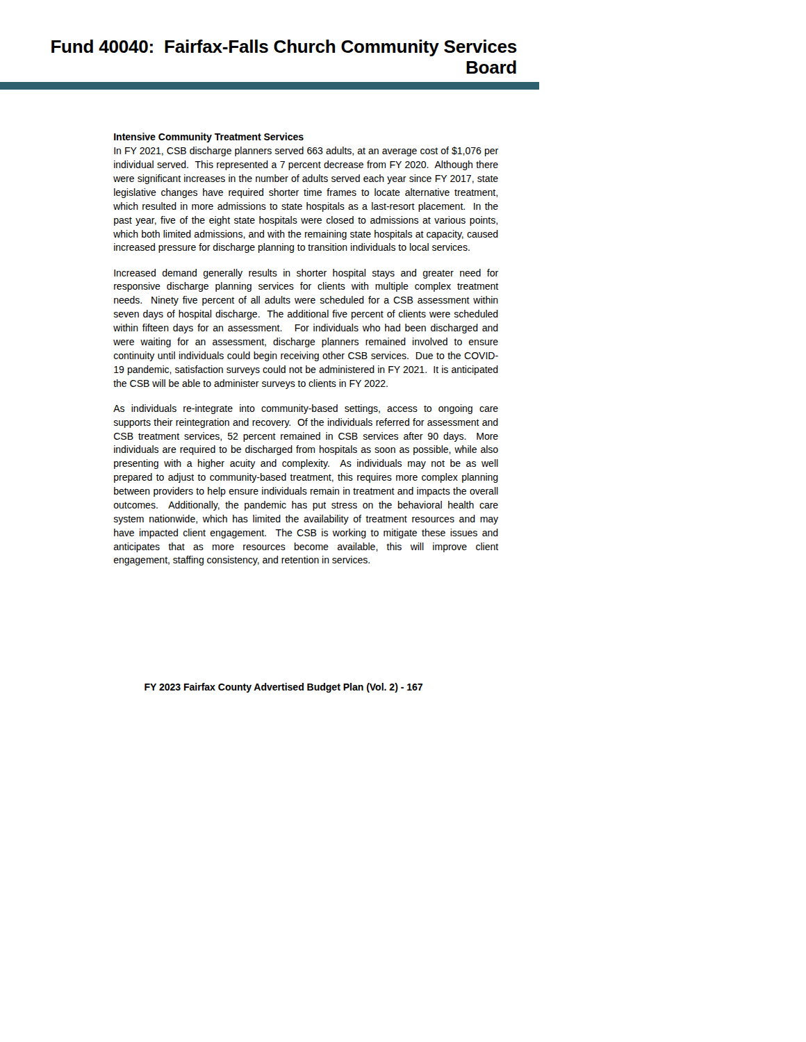Fund 40040: Fairfax-Falls Church Community Services Board
Intensive Community Treatment Services
In FY 2021, CSB discharge planners served 663 adults, at an average cost of $1,076 per individual served. This represented a 7 percent decrease from FY 2020. Although there were significant increases in the number of adults served each year since FY 2017, state legislative changes have required shorter time frames to locate alternative treatment, which resulted in more admissions to state hospitals as a last-resort placement. In the past year, five of the eight state hospitals were closed to admissions at various points, which both limited admissions, and with the remaining state hospitals at capacity, caused increased pressure for discharge planning to transition individuals to local services.
Increased demand generally results in shorter hospital stays and greater need for responsive discharge planning services for clients with multiple complex treatment needs. Ninety five percent of all adults were scheduled for a CSB assessment within seven days of hospital discharge. The additional five percent of clients were scheduled within fifteen days for an assessment. For individuals who had been discharged and were waiting for an assessment, discharge planners remained involved to ensure continuity until individuals could begin receiving other CSB services. Due to the COVID-19 pandemic, satisfaction surveys could not be administered in FY 2021. It is anticipated the CSB will be able to administer surveys to clients in FY 2022.
As individuals re-integrate into community-based settings, access to ongoing care supports their reintegration and recovery. Of the individuals referred for assessment and CSB treatment services, 52 percent remained in CSB services after 90 days. More individuals are required to be discharged from hospitals as soon as possible, while also presenting with a higher acuity and complexity. As individuals may not be as well prepared to adjust to community-based treatment, this requires more complex planning between providers to help ensure individuals remain in treatment and impacts the overall outcomes. Additionally, the pandemic has put stress on the behavioral health care system nationwide, which has limited the availability of treatment resources and may have impacted client engagement. The CSB is working to mitigate these issues and anticipates that as more resources become available, this will improve client engagement, staffing consistency, and retention in services.
FY 2023 Fairfax County Advertised Budget Plan (Vol. 2) - 167